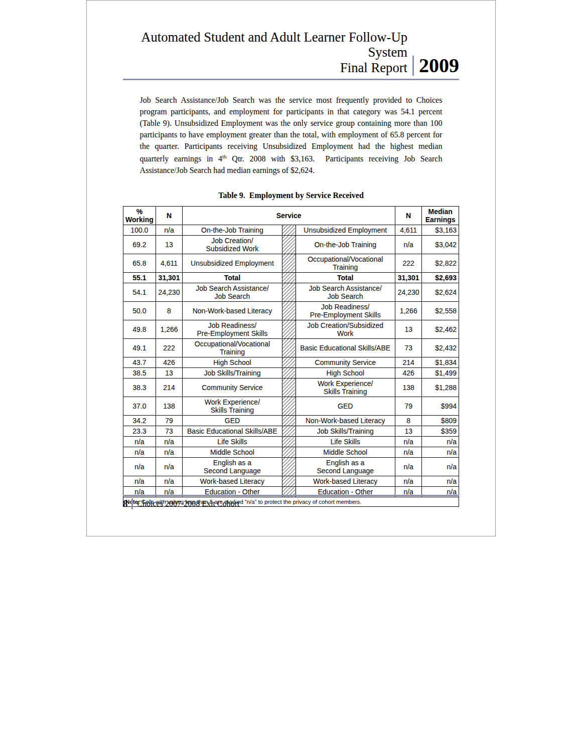Automated Student and Adult Learner Follow-Up System
Final Report
2009
Job Search Assistance/Job Search was the service most frequently provided to Choices program participants, and employment for participants in that category was 54.1 percent (Table 9). Unsubsidized Employment was the only service group containing more than 100 participants to have employment greater than the total, with employment of 65.8 percent for the quarter. Participants receiving Unsubsidized Employment had the highest median quarterly earnings in 4th Qtr. 2008 with $3,163. Participants receiving Job Search Assistance/Job Search had median earnings of $2,624.
Table 9. Employment by Service Received
| % Working | N | Service | N | Median Earnings |
| --- | --- | --- | --- | --- |
| 100.0 | n/a | On-the-Job Training | | Unsubsidized Employment | 4,611 | $3,163 |
| 69.2 | 13 | Job Creation/ Subsidized Work | | On-the-Job Training | n/a | $3,042 |
| 65.8 | 4,611 | Unsubsidized Employment | | Occupational/Vocational Training | 222 | $2,822 |
| 55.1 | 31,301 | Total | | Total | 31,301 | $2,693 |
| 54.1 | 24,230 | Job Search Assistance/ Job Search | | Job Search Assistance/ Job Search | 24,230 | $2,624 |
| 50.0 | 8 | Non-Work-based Literacy | | Job Readiness/ Pre-Employment Skills | 1,266 | $2,558 |
| 49.8 | 1,266 | Job Readiness/ Pre-Employment Skills | | Job Creation/Subsidized Work | 13 | $2,462 |
| 49.1 | 222 | Occupational/Vocational Training | | Basic Educational Skills/ABE | 73 | $2,432 |
| 43.7 | 426 | High School | | Community Service | 214 | $1,834 |
| 38.5 | 13 | Job Skills/Training | | High School | 426 | $1,499 |
| 38.3 | 214 | Community Service | | Work Experience/ Skills Training | 138 | $1,288 |
| 37.0 | 138 | Work Experience/ Skills Training | | GED | 79 | $994 |
| 34.2 | 79 | GED | | Non-Work-based Literacy | 8 | $809 |
| 23.3 | 73 | Basic Educational Skills/ABE | | Job Skills/Training | 13 | $359 |
| n/a | n/a | Life Skills | | Life Skills | n/a | n/a |
| n/a | n/a | Middle School | | Middle School | n/a | n/a |
| n/a | n/a | English as a Second Language | | English as a Second Language | n/a | n/a |
| n/a | n/a | Work-based Literacy | | Work-based Literacy | n/a | n/a |
| n/a | n/a | Education - Other | | Education - Other | n/a | n/a |
Note: Cells with values less than 5 are marked “n/a” to protect the privacy of cohort members.
8 Choices 2007-2008 Exit Cohort